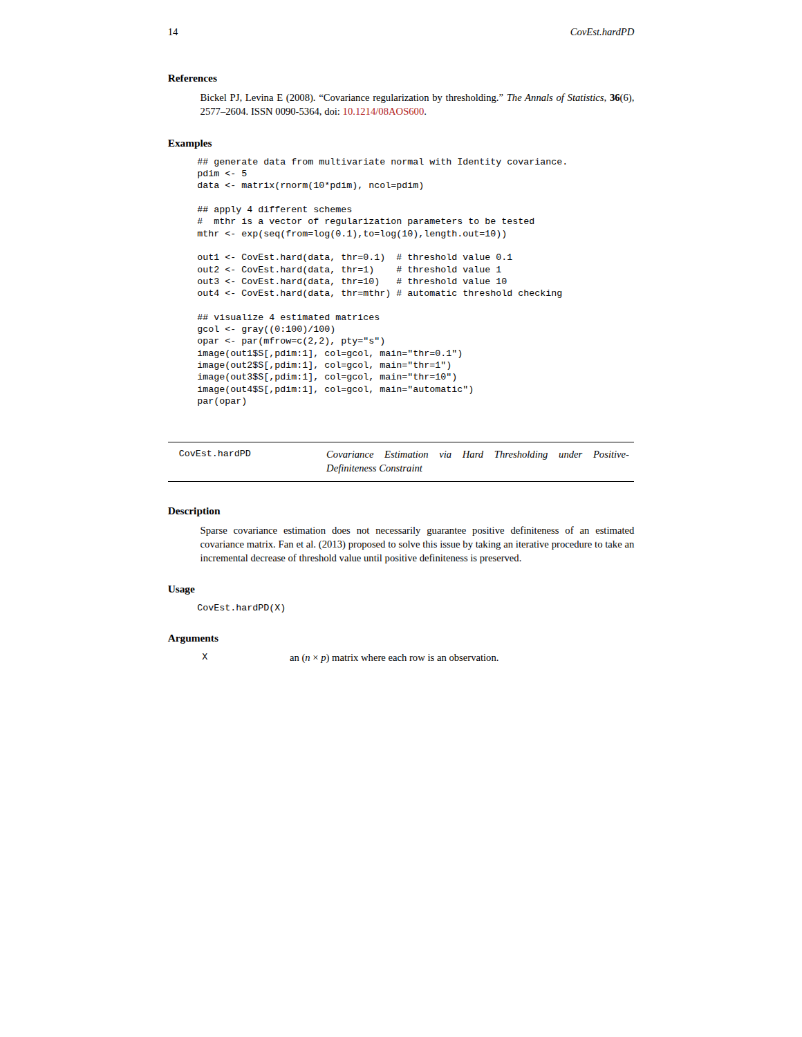14 CovEst.hardPD
References
Bickel PJ, Levina E (2008). “Covariance regularization by thresholding.” The Annals of Statistics, 36(6), 2577–2604. ISSN 0090-5364, doi: 10.1214/08AOS600.
Examples
## generate data from multivariate normal with Identity covariance.
pdim <- 5
data <- matrix(rnorm(10*pdim), ncol=pdim)

## apply 4 different schemes
#  mthr is a vector of regularization parameters to be tested
mthr <- exp(seq(from=log(0.1),to=log(10),length.out=10))

out1 <- CovEst.hard(data, thr=0.1)  # threshold value 0.1
out2 <- CovEst.hard(data, thr=1)    # threshold value 1
out3 <- CovEst.hard(data, thr=10)   # threshold value 10
out4 <- CovEst.hard(data, thr=mthr) # automatic threshold checking

## visualize 4 estimated matrices
gcol <- gray((0:100)/100)
opar <- par(mfrow=c(2,2), pty="s")
image(out1$S[,pdim:1], col=gcol, main="thr=0.1")
image(out2$S[,pdim:1], col=gcol, main="thr=1")
image(out3$S[,pdim:1], col=gcol, main="thr=10")
image(out4$S[,pdim:1], col=gcol, main="automatic")
par(opar)
| CovEst.hardPD | Covariance Estimation via Hard Thresholding under Positive-Definiteness Constraint |
Description
Sparse covariance estimation does not necessarily guarantee positive definiteness of an estimated covariance matrix. Fan et al. (2013) proposed to solve this issue by taking an iterative procedure to take an incremental decrease of threshold value until positive definiteness is preserved.
Usage
CovEst.hardPD(X)
Arguments
| X | an ( n × p ) matrix where each row is an observation. |